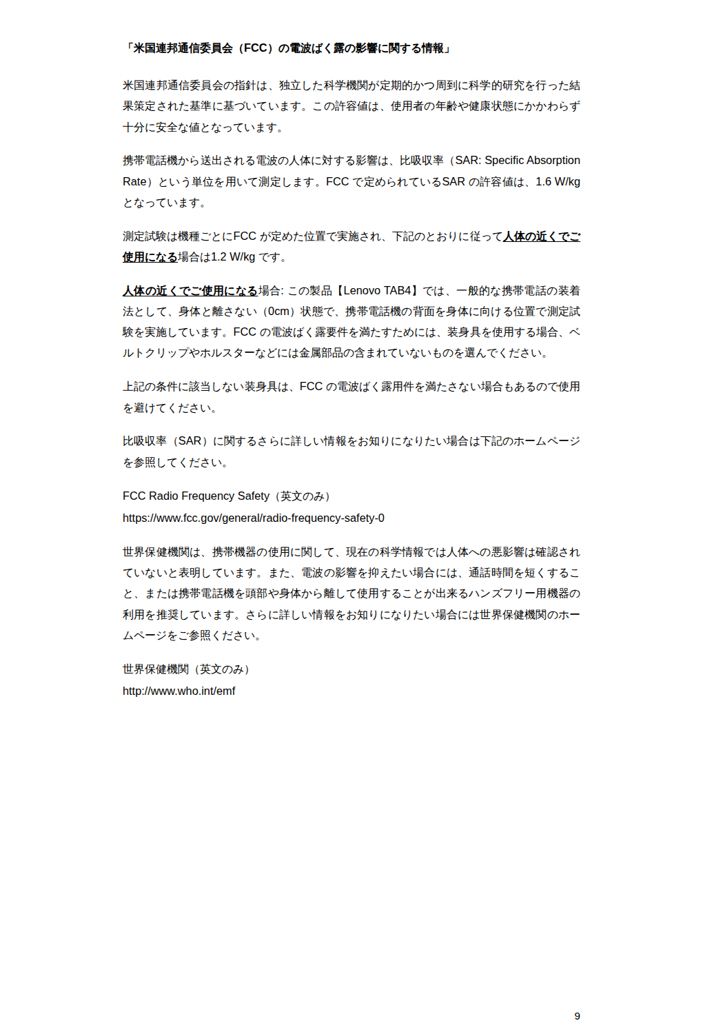「米国連邦通信委員会（FCC）の電波ばく露の影響に関する情報」
米国連邦通信委員会の指針は、独立した科学機関が定期的かつ周到に科学的研究を行った結果策定された基準に基づいています。この許容値は、使用者の年齢や健康状態にかかわらず十分に安全な値となっています。
携帯電話機から送出される電波の人体に対する影響は、比吸収率（SAR: Specific Absorption Rate）という単位を用いて測定します。FCC で定められているSAR の許容値は、1.6 W/kg となっています。
測定試験は機種ごとにFCC が定めた位置で実施され、下記のとおりに従って人体の近くでご使用になる場合は1.2 W/kg です。
人体の近くでご使用になる場合: この製品【Lenovo TAB4】では、一般的な携帯電話の装着法として、身体と離さない（0cm）状態で、携帯電話機の背面を身体に向ける位置で測定試験を実施しています。FCC の電波ばく露要件を満たすためには、装身具を使用する場合、ベルトクリップやホルスターなどには金属部品の含まれていないものを選んでください。
上記の条件に該当しない装身具は、FCC の電波ばく露用件を満たさない場合もあるので使用を避けてください。
比吸収率（SAR）に関するさらに詳しい情報をお知りになりたい場合は下記のホームページを参照してください。
FCC Radio Frequency Safety（英文のみ）
https://www.fcc.gov/general/radio-frequency-safety-0
世界保健機関は、携帯機器の使用に関して、現在の科学情報では人体への悪影響は確認されていないと表明しています。また、電波の影響を抑えたい場合には、通話時間を短くすること、または携帯電話機を頭部や身体から離して使用することが出来るハンズフリー用機器の利用を推奨しています。さらに詳しい情報をお知りになりたい場合には世界保健機関のホームページをご参照ください。
世界保健機関（英文のみ）
http://www.who.int/emf
9